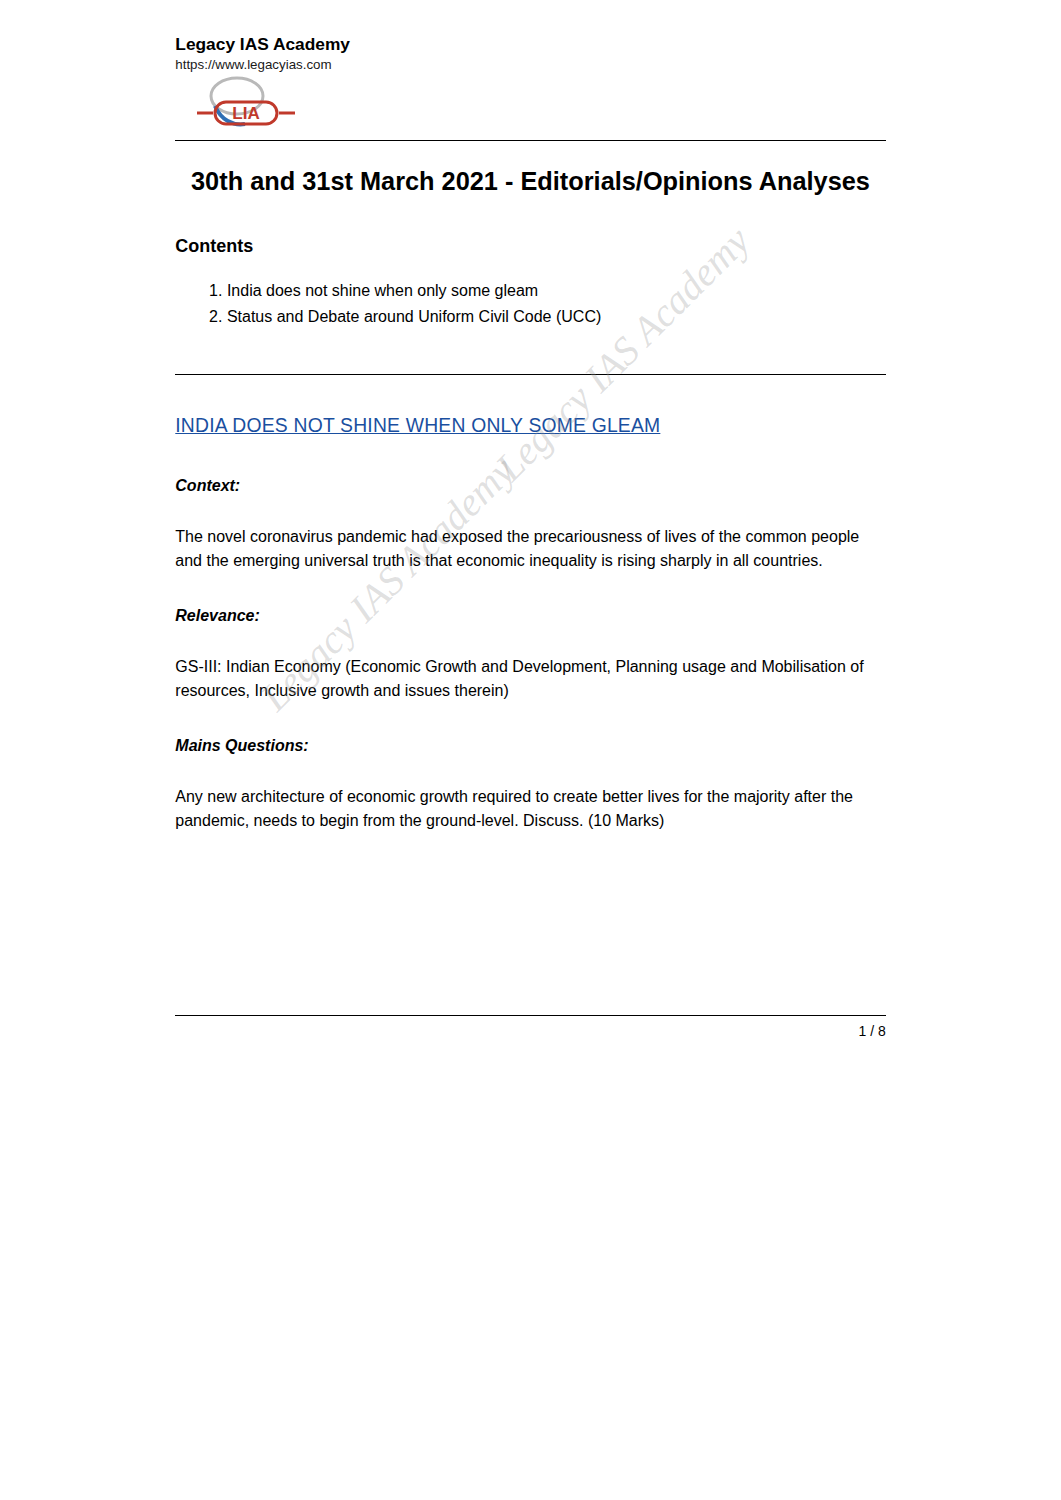Legacy IAS Academy
Legacy IAS Academy
Legacy IAS Academy
https://www.legacyias.com
LIA
30th and 31st March 2021 - Editorials/Opinions Analyses
Contents
India does not shine when only some gleam
Status and Debate around Uniform Civil Code (UCC)
INDIA DOES NOT SHINE WHEN ONLY SOME GLEAM
Context:
The novel coronavirus pandemic had exposed the precariousness of lives of the common people and the emerging universal truth is that economic inequality is rising sharply in all countries.
Relevance:
GS-III: Indian Economy (Economic Growth and Development, Planning usage and Mobilisation of resources, Inclusive growth and issues therein)
Mains Questions:
Any new architecture of economic growth required to create better lives for the majority after the pandemic, needs to begin from the ground-level. Discuss. (10 Marks)
1 / 8